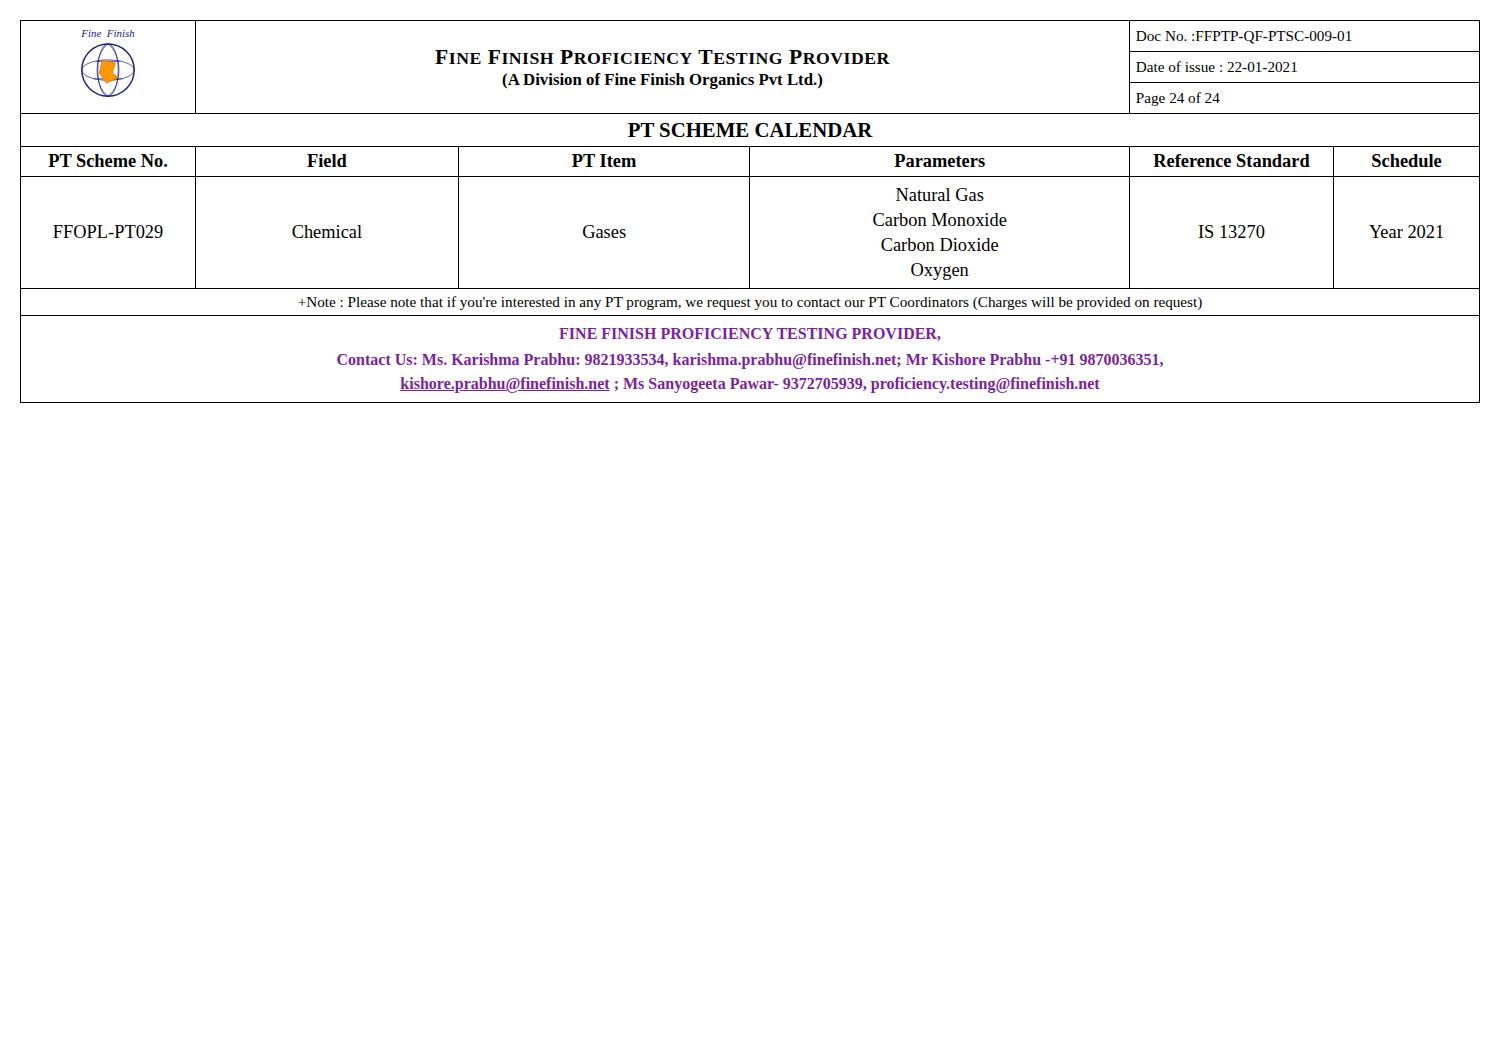| Fine Finish | F INE F INISH P ROFICIENCY T ESTING P ROVIDER (A Division of Fine Finish Organics Pvt Ltd.) | Doc No. :FFPTP-QF-PTSC-009-01 |
| Date of issue : 22-01-2021 |
| Page 24 of 24 |
| PT SCHEME CALENDAR |
| PT Scheme No. | Field | PT Item | Parameters | Reference Standard | Schedule |
| FFOPL-PT029 | Chemical | Gases | Natural Gas Carbon Monoxide Carbon Dioxide Oxygen | IS 13270 | Year 2021 |
| +Note : Please note that if you're interested in any PT program, we request you to contact our PT Coordinators (Charges will be provided on request) |
| FINE FINISH PROFICIENCY TESTING PROVIDER, Contact Us: Ms. Karishma Prabhu: 9821933534, karishma.prabhu@finefinish.net; Mr Kishore Prabhu -+91 9870036351, kishore.prabhu@finefinish.net ; Ms Sanyogeeta Pawar- 9372705939, proficiency.testing@finefinish.net |